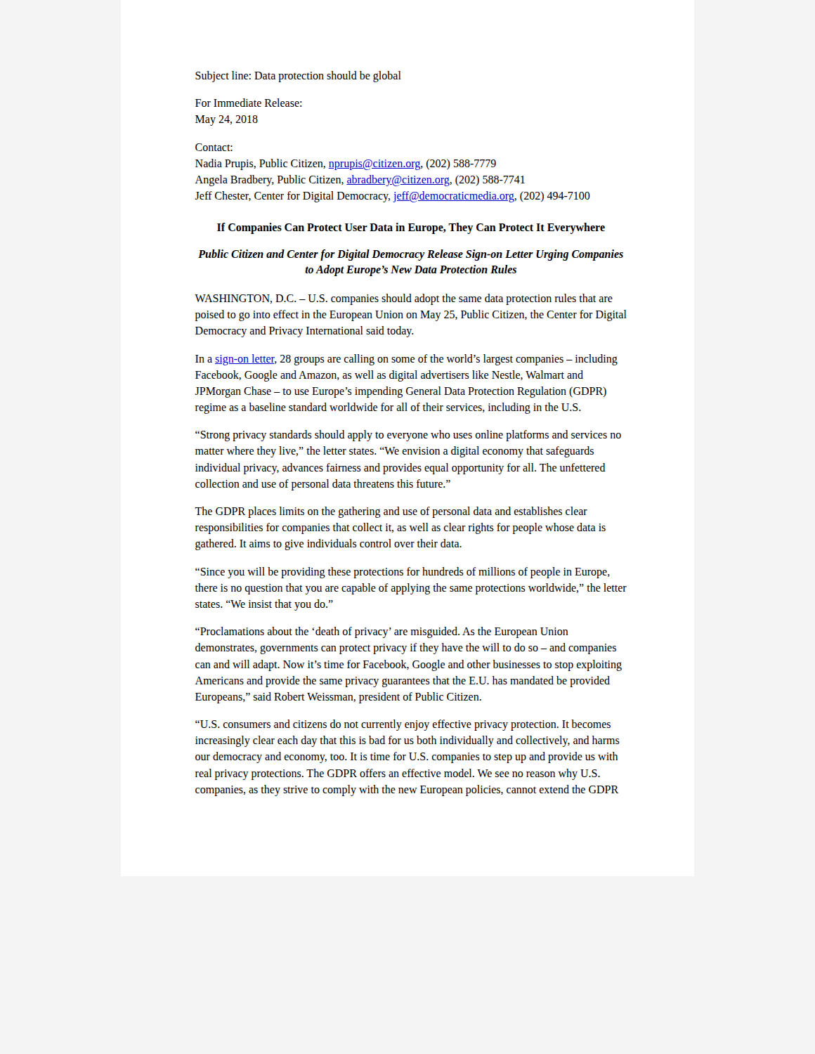Subject line: Data protection should be global
For Immediate Release:
May 24, 2018
Contact:
Nadia Prupis, Public Citizen, nprupis@citizen.org, (202) 588-7779
Angela Bradbery, Public Citizen, abradbery@citizen.org, (202) 588-7741
Jeff Chester, Center for Digital Democracy, jeff@democraticmedia.org, (202) 494-7100
If Companies Can Protect User Data in Europe, They Can Protect It Everywhere
Public Citizen and Center for Digital Democracy Release Sign-on Letter Urging Companies to Adopt Europe’s New Data Protection Rules
WASHINGTON, D.C. – U.S. companies should adopt the same data protection rules that are poised to go into effect in the European Union on May 25, Public Citizen, the Center for Digital Democracy and Privacy International said today.
In a sign-on letter, 28 groups are calling on some of the world’s largest companies – including Facebook, Google and Amazon, as well as digital advertisers like Nestle, Walmart and JPMorgan Chase – to use Europe’s impending General Data Protection Regulation (GDPR) regime as a baseline standard worldwide for all of their services, including in the U.S.
“Strong privacy standards should apply to everyone who uses online platforms and services no matter where they live,” the letter states. “We envision a digital economy that safeguards individual privacy, advances fairness and provides equal opportunity for all. The unfettered collection and use of personal data threatens this future.”
The GDPR places limits on the gathering and use of personal data and establishes clear responsibilities for companies that collect it, as well as clear rights for people whose data is gathered. It aims to give individuals control over their data.
“Since you will be providing these protections for hundreds of millions of people in Europe, there is no question that you are capable of applying the same protections worldwide,” the letter states. “We insist that you do.”
“Proclamations about the ‘death of privacy’ are misguided. As the European Union demonstrates, governments can protect privacy if they have the will to do so – and companies can and will adapt. Now it’s time for Facebook, Google and other businesses to stop exploiting Americans and provide the same privacy guarantees that the E.U. has mandated be provided Europeans,” said Robert Weissman, president of Public Citizen.
“U.S. consumers and citizens do not currently enjoy effective privacy protection. It becomes increasingly clear each day that this is bad for us both individually and collectively, and harms our democracy and economy, too. It is time for U.S. companies to step up and provide us with real privacy protections. The GDPR offers an effective model. We see no reason why U.S. companies, as they strive to comply with the new European policies, cannot extend the GDPR